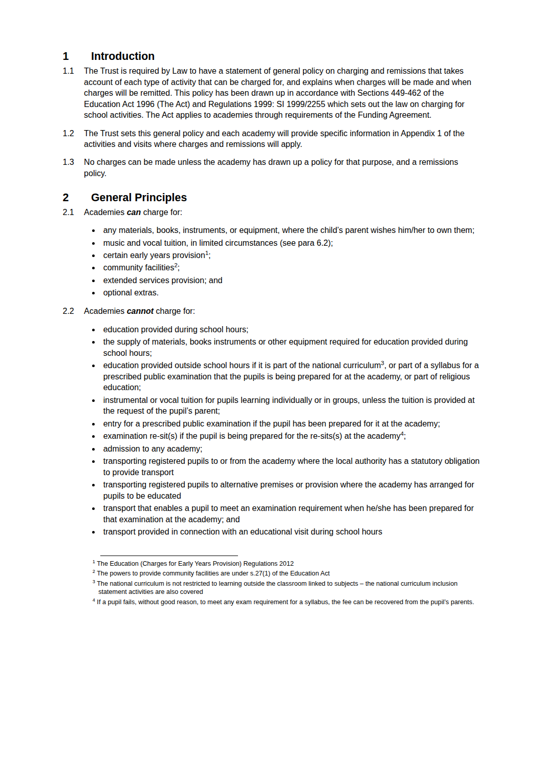1
Introduction
1.1 The Trust is required by Law to have a statement of general policy on charging and remissions that takes account of each type of activity that can be charged for, and explains when charges will be made and when charges will be remitted. This policy has been drawn up in accordance with Sections 449-462 of the Education Act 1996 (The Act) and Regulations 1999: SI 1999/2255 which sets out the law on charging for school activities. The Act applies to academies through requirements of the Funding Agreement.
1.2 The Trust sets this general policy and each academy will provide specific information in Appendix 1 of the activities and visits where charges and remissions will apply.
1.3 No charges can be made unless the academy has drawn up a policy for that purpose, and a remissions policy.
2
General Principles
2.1 Academies can charge for:
any materials, books, instruments, or equipment, where the child’s parent wishes him/her to own them;
music and vocal tuition, in limited circumstances (see para 6.2);
certain early years provision1;
community facilities2;
extended services provision; and
optional extras.
2.2 Academies cannot charge for:
education provided during school hours;
the supply of materials, books instruments or other equipment required for education provided during school hours;
education provided outside school hours if it is part of the national curriculum3, or part of a syllabus for a prescribed public examination that the pupils is being prepared for at the academy, or part of religious education;
instrumental or vocal tuition for pupils learning individually or in groups, unless the tuition is provided at the request of the pupil’s parent;
entry for a prescribed public examination if the pupil has been prepared for it at the academy;
examination re-sit(s) if the pupil is being prepared for the re-sits(s) at the academy4;
admission to any academy;
transporting registered pupils to or from the academy where the local authority has a statutory obligation to provide transport
transporting registered pupils to alternative premises or provision where the academy has arranged for pupils to be educated
transport that enables a pupil to meet an examination requirement when he/she has been prepared for that examination at the academy; and
transport provided in connection with an educational visit during school hours
1 The Education (Charges for Early Years Provision) Regulations 2012
2 The powers to provide community facilities are under s.27(1) of the Education Act
3 The national curriculum is not restricted to learning outside the classroom linked to subjects – the national curriculum inclusion statement activities are also covered
4 If a pupil fails, without good reason, to meet any exam requirement for a syllabus, the fee can be recovered from the pupil’s parents.